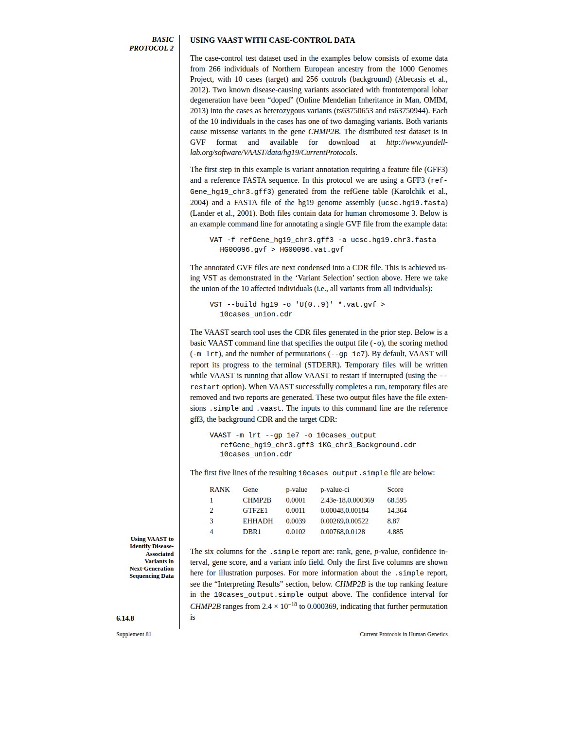BASIC
PROTOCOL 2
Using VAAST to
Identify Disease-
Associated
Variants in
Next-Generation
Sequencing Data
Using VAAST with Case-Control Data
The case-control test dataset used in the examples below consists of exome data from 266 individuals of Northern European ancestry from the 1000 Genomes Project, with 10 cases (target) and 256 controls (background) (Abecasis et al., 2012). Two known disease-causing variants associated with frontotemporal lobar degeneration have been “doped” (Online Mendelian Inheritance in Man, OMIM, 2013) into the cases as heterozygous variants (rs63750653 and rs63750944). Each of the 10 individuals in the cases has one of two damaging variants. Both variants cause missense variants in the gene CHMP2B. The distributed test dataset is in GVF format and available for download at http://www.yandell-lab.org/software/VAAST/data/hg19/CurrentProtocols.
The first step in this example is variant annotation requiring a feature file (GFF3) and a reference FASTA sequence. In this protocol we are using a GFF3 (ref-Gene_hg19_chr3.gff3) generated from the refGene table (Karolchik et al., 2004) and a FASTA file of the hg19 genome assembly (ucsc.hg19.fasta) (Lander et al., 2001). Both files contain data for human chromosome 3. Below is an example command line for annotating a single GVF file from the example data:
VAT -f refGene_hg19_chr3.gff3 -a ucsc.hg19.chr3.fasta HG00096.gvf > HG00096.vat.gvf
The annotated GVF files are next condensed into a CDR file. This is achieved using VST as demonstrated in the ‘Variant Selection’ section above. Here we take the union of the 10 affected individuals (i.e., all variants from all individuals):
VST --build hg19 -o 'U(0..9)' *.vat.gvf > 10cases_union.cdr
The VAAST search tool uses the CDR files generated in the prior step. Below is a basic VAAST command line that specifies the output file (-o), the scoring method (-m lrt), and the number of permutations (--gp 1e7). By default, VAAST will report its progress to the terminal (STDERR). Temporary files will be written while VAAST is running that allow VAAST to restart if interrupted (using the --restart option). When VAAST successfully completes a run, temporary files are removed and two reports are generated. These two output files have the file extensions .simple and .vaast. The inputs to this command line are the reference gff3, the background CDR and the target CDR:
VAAST -m lrt --gp 1e7 -o 10cases_output refGene_hg19_chr3.gff3 1KG_chr3_Background.cdr 10cases_union.cdr
The first five lines of the resulting 10cases_output.simple file are below:
| RANK | Gene | p-value | p-value-ci | Score |
| --- | --- | --- | --- | --- |
| 1 | CHMP2B | 0.0001 | 2.43e-18,0.000369 | 68.595 |
| 2 | GTF2E1 | 0.0011 | 0.00048,0.00184 | 14.364 |
| 3 | EHHADH | 0.0039 | 0.00269,0.00522 | 8.87 |
| 4 | DBR1 | 0.0102 | 0.00768,0.0128 | 4.885 |
The six columns for the .simple report are: rank, gene, p-value, confidence interval, gene score, and a variant info field. Only the first five columns are shown here for illustration purposes. For more information about the .simple report, see the “Interpreting Results” section, below. CHMP2B is the top ranking feature in the 10cases_output.simple output above. The confidence interval for CHMP2B ranges from 2.4 × 10−18 to 0.000369, indicating that further permutation is
6.14.8
Supplement 81
Current Protocols in Human Genetics